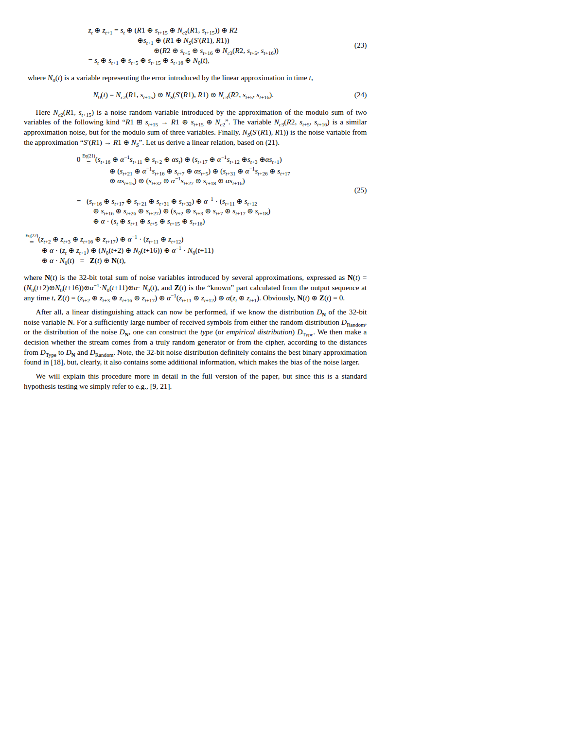zt ⊕ zt+1 = st ⊕ (R1 ⊕ st+15 ⊕ Nc2(R1, st+15)) ⊕ R2 ⊕st+1 ⊕ (R1 ⊕ NS(S′(R1), R1)) ⊕(R2 ⊕ st+5 ⊕ st+16 ⊕ Nc3(R2, st+5, st+16)) = st ⊕ st+1 ⊕ st+5 ⊕ st+15 ⊕ st+16 ⊕ N0(t),
(23)
where N0(t) is a variable representing the error introduced by the linear approximation in time t,
N0(t) = Nc2(R1, st+15) ⊕ NS(S′(R1), R1) ⊕ Nc3(R2, st+5, st+16).
(24)
Here Nc2(R1, st+15) is a noise random variable introduced by the approximation of the modulo sum of two variables of the following kind “R1 ⊞ st+15 → R1 ⊕ st+15 ⊕ Nc2”. The variable Nc3(R2, st+5, st+16) is a similar approximation noise, but for the modulo sum of three variables. Finally, NS(S′(R1), R1)) is the noise variable from the approximation “S′(R1) → R1 ⊕ NS”. Let us derive a linear relation, based on (21).
0 Eq(21)=(st+16 ⊕ α−1st+11 ⊕ st+2 ⊕ αst) ⊕ (st+17 ⊕ α−1st+12 ⊕st+3 ⊕αst+1) ⊕ (st+21 ⊕ α−1st+16 ⊕ st+7 ⊕ αst+5) ⊕ (st+31 ⊕ α−1st+26 ⊕ st+17 ⊕ αst+15) ⊕ (st+32 ⊕ α−1st+27 ⊕ st+18 ⊕ αst+16) = (st+16 ⊕ st+17 ⊕ st+21 ⊕ st+31 ⊕ st+32) ⊕ α−1 · (st+11 ⊕ st+12 ⊕ st+16 ⊕ st+26 ⊕ st+27) ⊕ (st+2 ⊕ st+3 ⊕ st+7 ⊕ st+17 ⊕ st+18) ⊕ α · (st ⊕ st+1 ⊕ st+5 ⊕ st+15 ⊕ st+16)
(25)
Eq(22)=(zt+2 ⊕ zt+3 ⊕ zt+16 ⊕ zt+17) ⊕ α−1 · (zt+11 ⊕ zt+12) ⊕ α · (zt ⊕ zt+1) ⊕ (N0(t+2) ⊕ N0(t+16)) ⊕ α−1 · N0(t+11) ⊕ α · N0(t) = Z(t) ⊕ N(t),
where N(t) is the 32-bit total sum of noise variables introduced by several approximations, expressed as N(t) = (N0(t+2)⊕N0(t+16))⊕α−1·N0(t+11)⊕α· N0(t), and Z(t) is the “known” part calculated from the output sequence at any time t, Z(t) = (zt+2 ⊕ zt+3 ⊕ zt+16 ⊕ zt+17) ⊕ α−1(zt+11 ⊕ zt+12) ⊕ α(zt ⊕ zt+1). Obviously, N(t) ⊕ Z(t) = 0.
After all, a linear distinguishing attack can now be performed, if we know the distribution DN of the 32-bit noise variable N. For a sufficiently large number of received symbols from either the random distribution DRandom, or the distribution of the noise DN, one can construct the type (or empirical distribution) DType. We then make a decision whether the stream comes from a truly random generator or from the cipher, according to the distances from DType to DN and DRandom. Note, the 32-bit noise distribution definitely contains the best binary approximation found in [18], but, clearly, it also contains some additional information, which makes the bias of the noise larger.
We will explain this procedure more in detail in the full version of the paper, but since this is a standard hypothesis testing we simply refer to e.g., [9, 21].